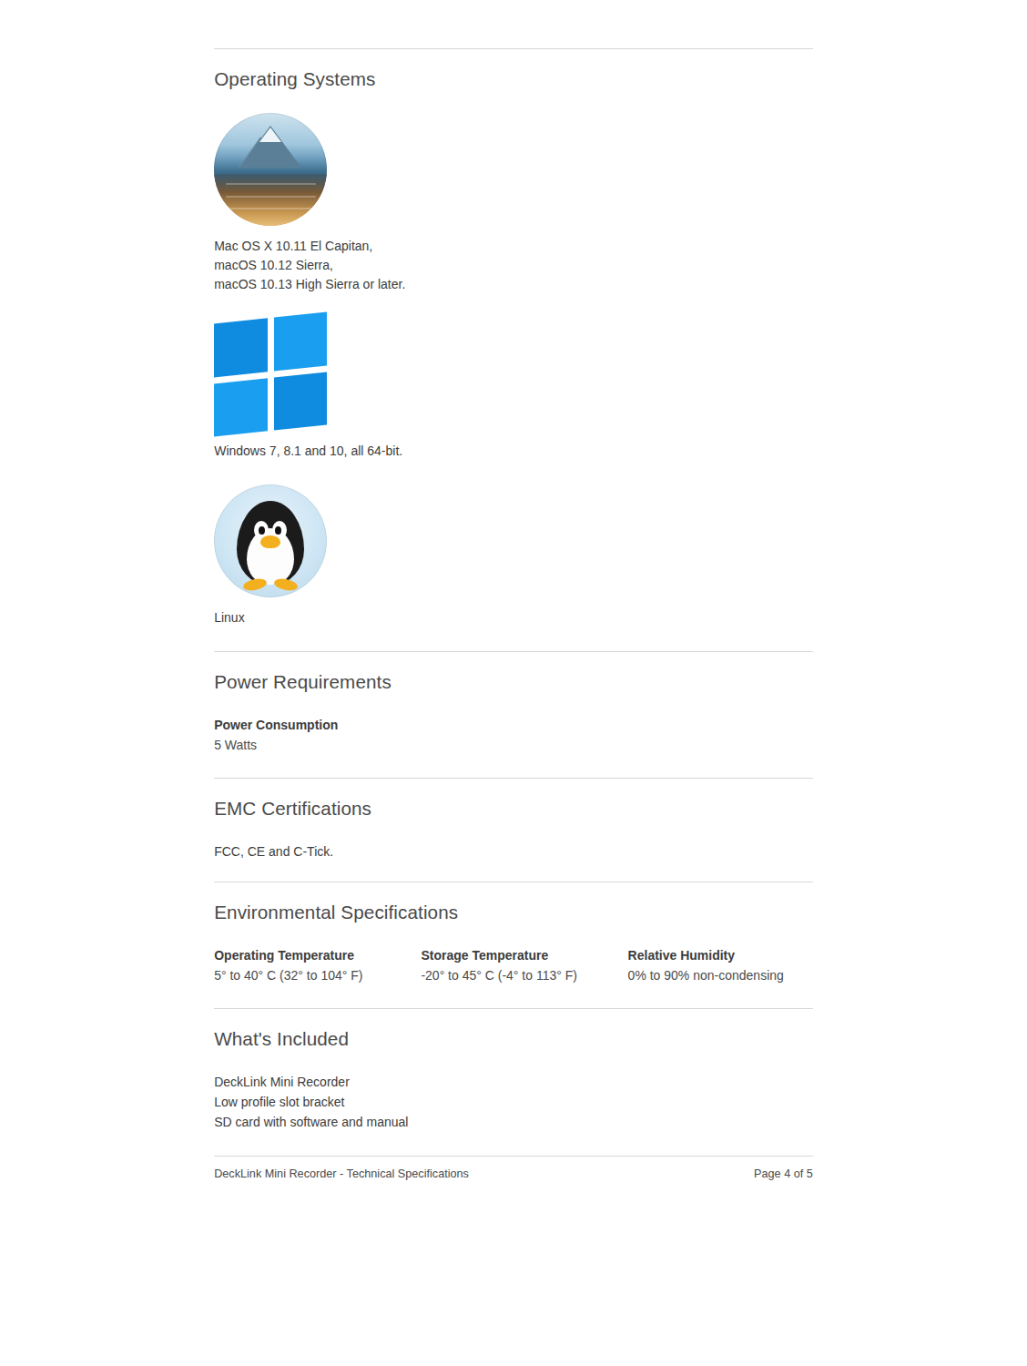Operating Systems
Mac OS X 10.11 El Capitan,
macOS 10.12 Sierra,
macOS 10.13 High Sierra or later.
Windows 7, 8.1 and 10, all 64-bit.
Linux
Power Requirements
Power Consumption
5 Watts
EMC Certifications
FCC, CE and C-Tick.
Environmental Specifications
Operating Temperature
5° to 40° C (32° to 104° F)
Storage Temperature
-20° to 45° C (-4° to 113° F)
Relative Humidity
0% to 90% non-condensing
What's Included
DeckLink Mini Recorder
Low profile slot bracket
SD card with software and manual
DeckLink Mini Recorder - Technical Specifications Page 4 of 5